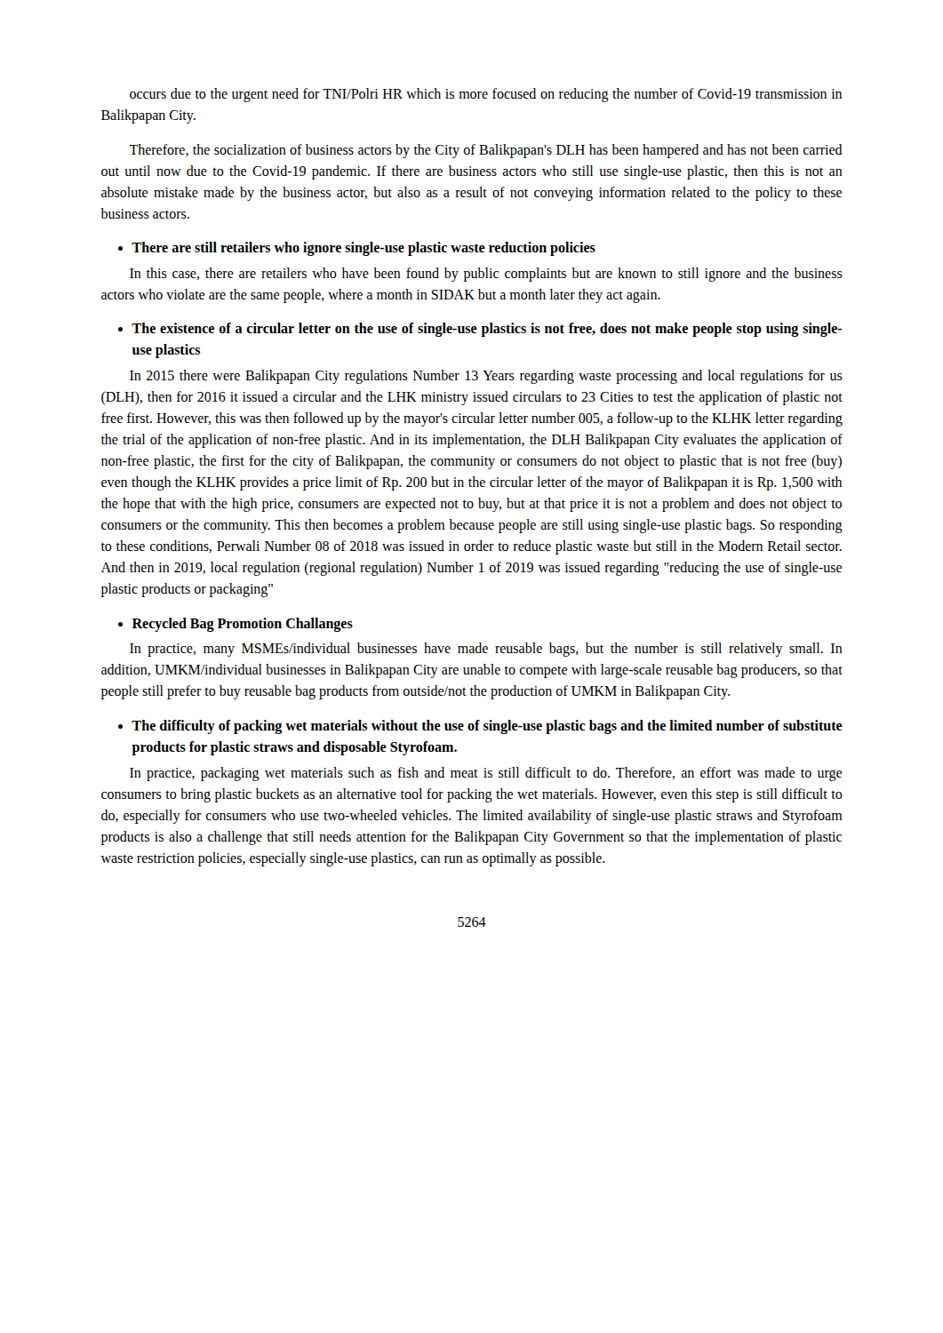occurs due to the urgent need for TNI/Polri HR which is more focused on reducing the number of Covid-19 transmission in Balikpapan City.
Therefore, the socialization of business actors by the City of Balikpapan's DLH has been hampered and has not been carried out until now due to the Covid-19 pandemic. If there are business actors who still use single-use plastic, then this is not an absolute mistake made by the business actor, but also as a result of not conveying information related to the policy to these business actors.
There are still retailers who ignore single-use plastic waste reduction policies
In this case, there are retailers who have been found by public complaints but are known to still ignore and the business actors who violate are the same people, where a month in SIDAK but a month later they act again.
The existence of a circular letter on the use of single-use plastics is not free, does not make people stop using single-use plastics
In 2015 there were Balikpapan City regulations Number 13 Years regarding waste processing and local regulations for us (DLH), then for 2016 it issued a circular and the LHK ministry issued circulars to 23 Cities to test the application of plastic not free first. However, this was then followed up by the mayor's circular letter number 005, a follow-up to the KLHK letter regarding the trial of the application of non-free plastic. And in its implementation, the DLH Balikpapan City evaluates the application of non-free plastic, the first for the city of Balikpapan, the community or consumers do not object to plastic that is not free (buy) even though the KLHK provides a price limit of Rp. 200 but in the circular letter of the mayor of Balikpapan it is Rp. 1,500 with the hope that with the high price, consumers are expected not to buy, but at that price it is not a problem and does not object to consumers or the community. This then becomes a problem because people are still using single-use plastic bags. So responding to these conditions, Perwali Number 08 of 2018 was issued in order to reduce plastic waste but still in the Modern Retail sector. And then in 2019, local regulation (regional regulation) Number 1 of 2019 was issued regarding "reducing the use of single-use plastic products or packaging"
Recycled Bag Promotion Challanges
In practice, many MSMEs/individual businesses have made reusable bags, but the number is still relatively small. In addition, UMKM/individual businesses in Balikpapan City are unable to compete with large-scale reusable bag producers, so that people still prefer to buy reusable bag products from outside/not the production of UMKM in Balikpapan City.
The difficulty of packing wet materials without the use of single-use plastic bags and the limited number of substitute products for plastic straws and disposable Styrofoam.
In practice, packaging wet materials such as fish and meat is still difficult to do. Therefore, an effort was made to urge consumers to bring plastic buckets as an alternative tool for packing the wet materials. However, even this step is still difficult to do, especially for consumers who use two-wheeled vehicles. The limited availability of single-use plastic straws and Styrofoam products is also a challenge that still needs attention for the Balikpapan City Government so that the implementation of plastic waste restriction policies, especially single-use plastics, can run as optimally as possible.
5264